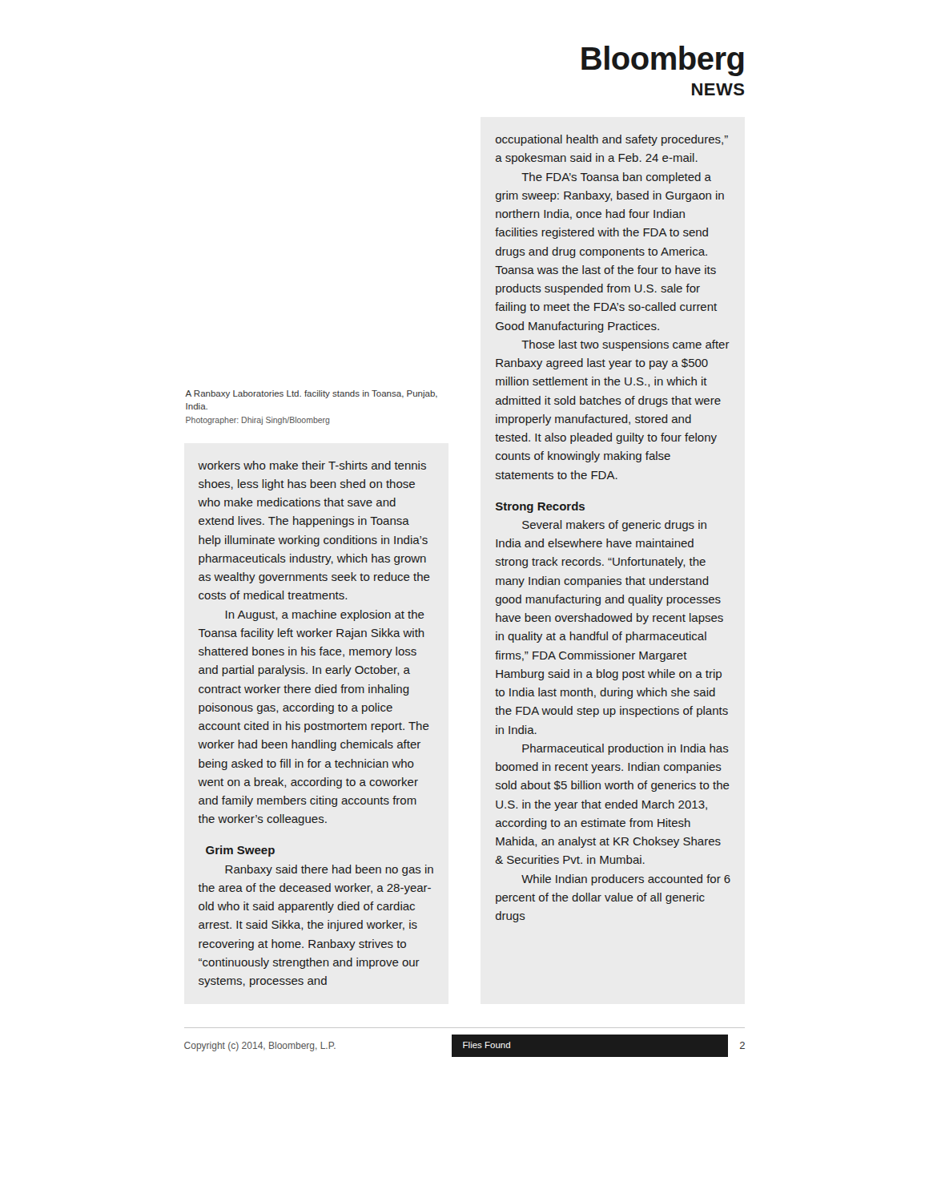Bloomberg NEWS
A Ranbaxy Laboratories Ltd. facility stands in Toansa, Punjab, India. Photographer: Dhiraj Singh/Bloomberg
workers who make their T-shirts and tennis shoes, less light has been shed on those who make medications that save and extend lives. The happenings in Toansa help illuminate working conditions in India’s pharmaceuticals industry, which has grown as wealthy governments seek to reduce the costs of medical treatments.
In August, a machine explosion at the Toansa facility left worker Rajan Sikka with shattered bones in his face, memory loss and partial paralysis. In early October, a contract worker there died from inhaling poisonous gas, according to a police account cited in his postmortem report. The worker had been handling chemicals after being asked to fill in for a technician who went on a break, according to a coworker and family members citing accounts from the worker’s colleagues.
Grim Sweep
Ranbaxy said there had been no gas in the area of the deceased worker, a 28-year-old who it said apparently died of cardiac arrest. It said Sikka, the injured worker, is recovering at home. Ranbaxy strives to “continuously strengthen and improve our systems, processes and
occupational health and safety procedures,” a spokesman said in a Feb. 24 e-mail.
The FDA’s Toansa ban completed a grim sweep: Ranbaxy, based in Gurgaon in northern India, once had four Indian facilities registered with the FDA to send drugs and drug components to America. Toansa was the last of the four to have its products suspended from U.S. sale for failing to meet the FDA’s so-called current Good Manufacturing Practices.
Those last two suspensions came after Ranbaxy agreed last year to pay a $500 million settlement in the U.S., in which it admitted it sold batches of drugs that were improperly manufactured, stored and tested. It also pleaded guilty to four felony counts of knowingly making false statements to the FDA.
Strong Records
Several makers of generic drugs in India and elsewhere have maintained strong track records. “Unfortunately, the many Indian companies that understand good manufacturing and quality processes have been overshadowed by recent lapses in quality at a handful of pharmaceutical firms,” FDA Commissioner Margaret Hamburg said in a blog post while on a trip to India last month, during which she said the FDA would step up inspections of plants in India.
Pharmaceutical production in India has boomed in recent years. Indian companies sold about $5 billion worth of generics to the U.S. in the year that ended March 2013, according to an estimate from Hitesh Mahida, an analyst at KR Choksey Shares & Securities Pvt. in Mumbai.
While Indian producers accounted for 6 percent of the dollar value of all generic drugs
Copyright (c) 2014, Bloomberg, L.P. Flies Found 2